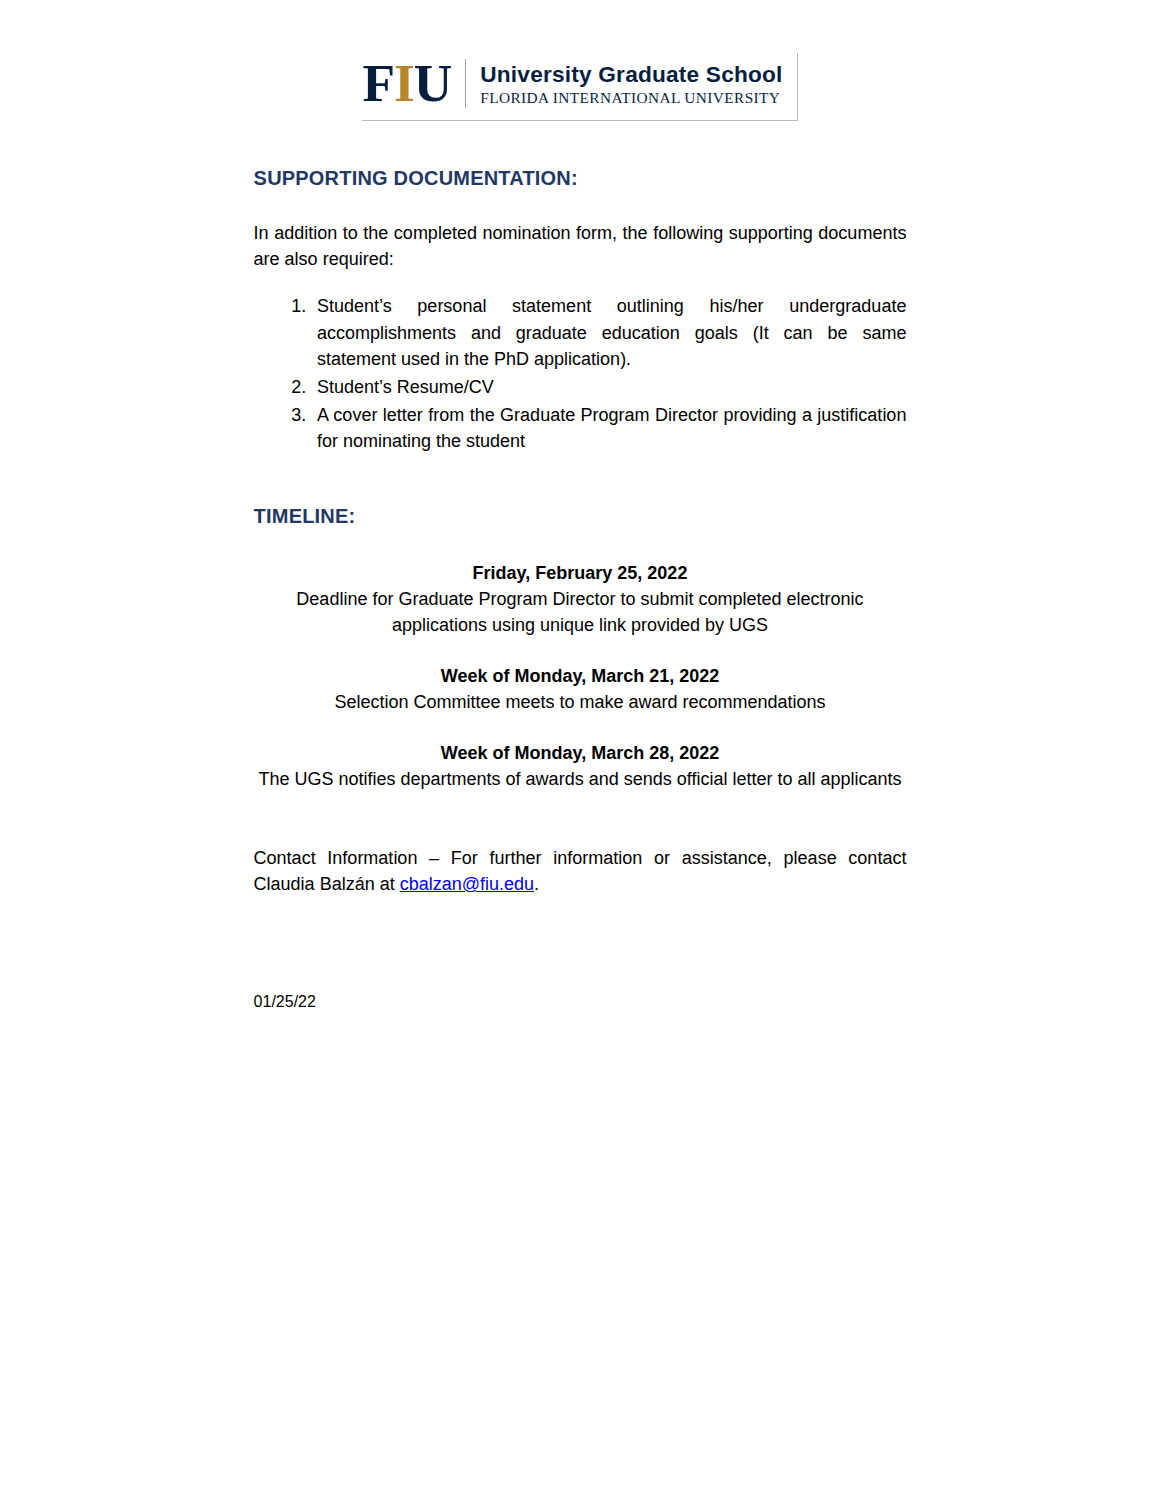FIU
University Graduate School
FLORIDA INTERNATIONAL UNIVERSITY
SUPPORTING DOCUMENTATION:
In addition to the completed nomination form, the following supporting documents are also required:
Student’s personal statement outlining his/her undergraduate accomplishments and graduate education goals (It can be same statement used in the PhD application).
Student’s Resume/CV
A cover letter from the Graduate Program Director providing a justification for nominating the student
TIMELINE:
Friday, February 25, 2022
Deadline for Graduate Program Director to submit completed electronic applications using unique link provided by UGS
Week of Monday, March 21, 2022
Selection Committee meets to make award recommendations
Week of Monday, March 28, 2022
The UGS notifies departments of awards and sends official letter to all applicants
Contact Information – For further information or assistance, please contact Claudia Balzán at cbalzan@fiu.edu.
01/25/22